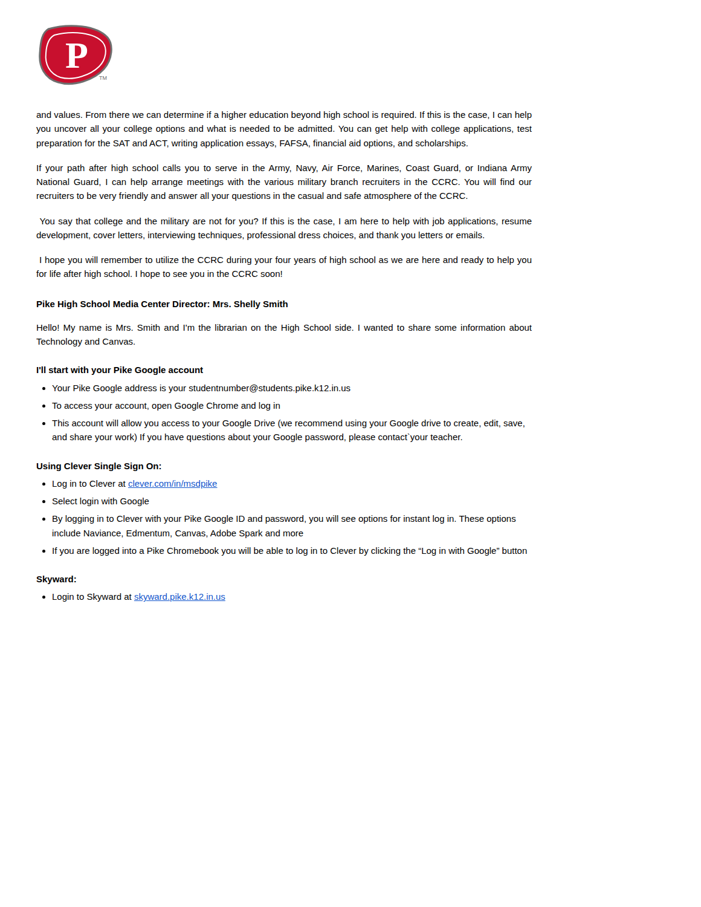P TM
and values. From there we can determine if a higher education beyond high school is required. If this is the case, I can help you uncover all your college options and what is needed to be admitted. You can get help with college applications, test preparation for the SAT and ACT, writing application essays, FAFSA, financial aid options, and scholarships.
If your path after high school calls you to serve in the Army, Navy, Air Force, Marines, Coast Guard, or Indiana Army National Guard, I can help arrange meetings with the various military branch recruiters in the CCRC. You will find our recruiters to be very friendly and answer all your questions in the casual and safe atmosphere of the CCRC.
You say that college and the military are not for you? If this is the case, I am here to help with job applications, resume development, cover letters, interviewing techniques, professional dress choices, and thank you letters or emails.
I hope you will remember to utilize the CCRC during your four years of high school as we are here and ready to help you for life after high school. I hope to see you in the CCRC soon!
Pike High School Media Center Director: Mrs. Shelly Smith
Hello! My name is Mrs. Smith and I'm the librarian on the High School side. I wanted to share some information about Technology and Canvas.
I'll start with your Pike Google account
Your Pike Google address is your studentnumber@students.pike.k12.in.us
To access your account, open Google Chrome and log in
This account will allow you access to your Google Drive (we recommend using your Google drive to create, edit, save, and share your work) If you have questions about your Google password, please contact`your teacher.
Using Clever Single Sign On:
Log in to Clever at clever.com/in/msdpike
Select login with Google
By logging in to Clever with your Pike Google ID and password, you will see options for instant log in. These options include Naviance, Edmentum, Canvas, Adobe Spark and more
If you are logged into a Pike Chromebook you will be able to log in to Clever by clicking the “Log in with Google” button
Skyward:
Login to Skyward at skyward.pike.k12.in.us